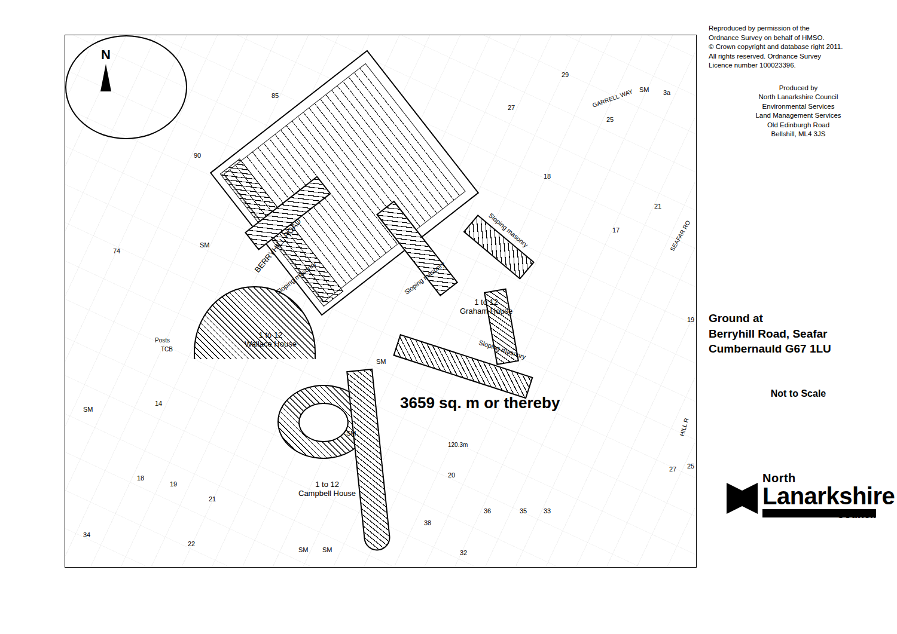N
BERRYHILL ROAD
Sloping masonry
Sloping masonry
Sloping masonry
Sloping masonry
1 to 12
Graham House
1 to 12
Wallace House
1 to 12
Campbell House
Posts
TCB
Shelter
Path
120.3m
GARRELL WAY
SEAFAR RO
HILL R
85
90
74
19
29
SM
3a
27
25
18
21
17
SM
14
SM
18
19
21
34
22
SM
SM
29
39
36
35
33
38
32
20
27
25
SM
SM
3659 sq. m or thereby
Reproduced by permission of the
Ordnance Survey on behalf of HMSO.
© Crown copyright and database right 2011.
All rights reserved. Ordnance Survey
Licence number 100023396.
Produced by
North Lanarkshire Council
Environmental Services
Land Management Services
Old Edinburgh Road
Bellshill, ML4 3JS
Ground at
Berryhill Road, Seafar
Cumbernauld G67 1LU
Not to Scale
North
Lanarkshire
Council